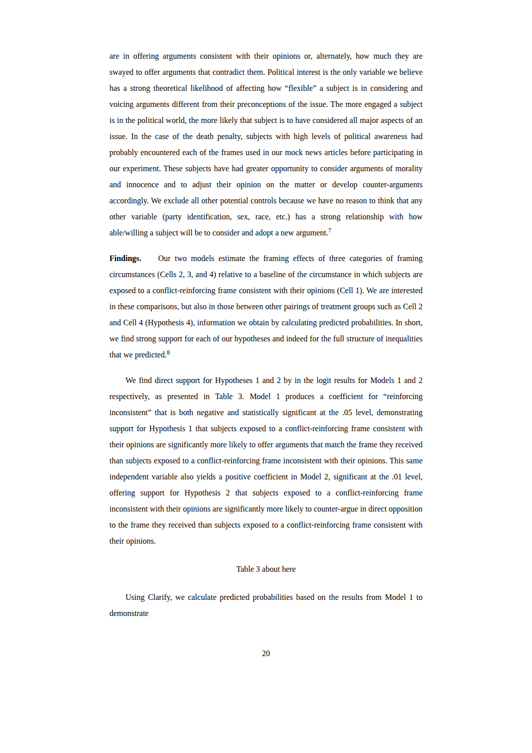are in offering arguments consistent with their opinions or, alternately, how much they are swayed to offer arguments that contradict them. Political interest is the only variable we believe has a strong theoretical likelihood of affecting how “flexible” a subject is in considering and voicing arguments different from their preconceptions of the issue. The more engaged a subject is in the political world, the more likely that subject is to have considered all major aspects of an issue. In the case of the death penalty, subjects with high levels of political awareness had probably encountered each of the frames used in our mock news articles before participating in our experiment. These subjects have had greater opportunity to consider arguments of morality and innocence and to adjust their opinion on the matter or develop counter-arguments accordingly. We exclude all other potential controls because we have no reason to think that any other variable (party identification, sex, race, etc.) has a strong relationship with how able/willing a subject will be to consider and adopt a new argument.7
Findings. Our two models estimate the framing effects of three categories of framing circumstances (Cells 2, 3, and 4) relative to a baseline of the circumstance in which subjects are exposed to a conflict-reinforcing frame consistent with their opinions (Cell 1). We are interested in these comparisons, but also in those between other pairings of treatment groups such as Cell 2 and Cell 4 (Hypothesis 4), information we obtain by calculating predicted probabilities. In short, we find strong support for each of our hypotheses and indeed for the full structure of inequalities that we predicted.8
We find direct support for Hypotheses 1 and 2 by in the logit results for Models 1 and 2 respectively, as presented in Table 3. Model 1 produces a coefficient for “reinforcing inconsistent” that is both negative and statistically significant at the .05 level, demonstrating support for Hypothesis 1 that subjects exposed to a conflict-reinforcing frame consistent with their opinions are significantly more likely to offer arguments that match the frame they received than subjects exposed to a conflict-reinforcing frame inconsistent with their opinions. This same independent variable also yields a positive coefficient in Model 2, significant at the .01 level, offering support for Hypothesis 2 that subjects exposed to a conflict-reinforcing frame inconsistent with their opinions are significantly more likely to counter-argue in direct opposition to the frame they received than subjects exposed to a conflict-reinforcing frame consistent with their opinions.
Table 3 about here
Using Clarify, we calculate predicted probabilities based on the results from Model 1 to demonstrate
20